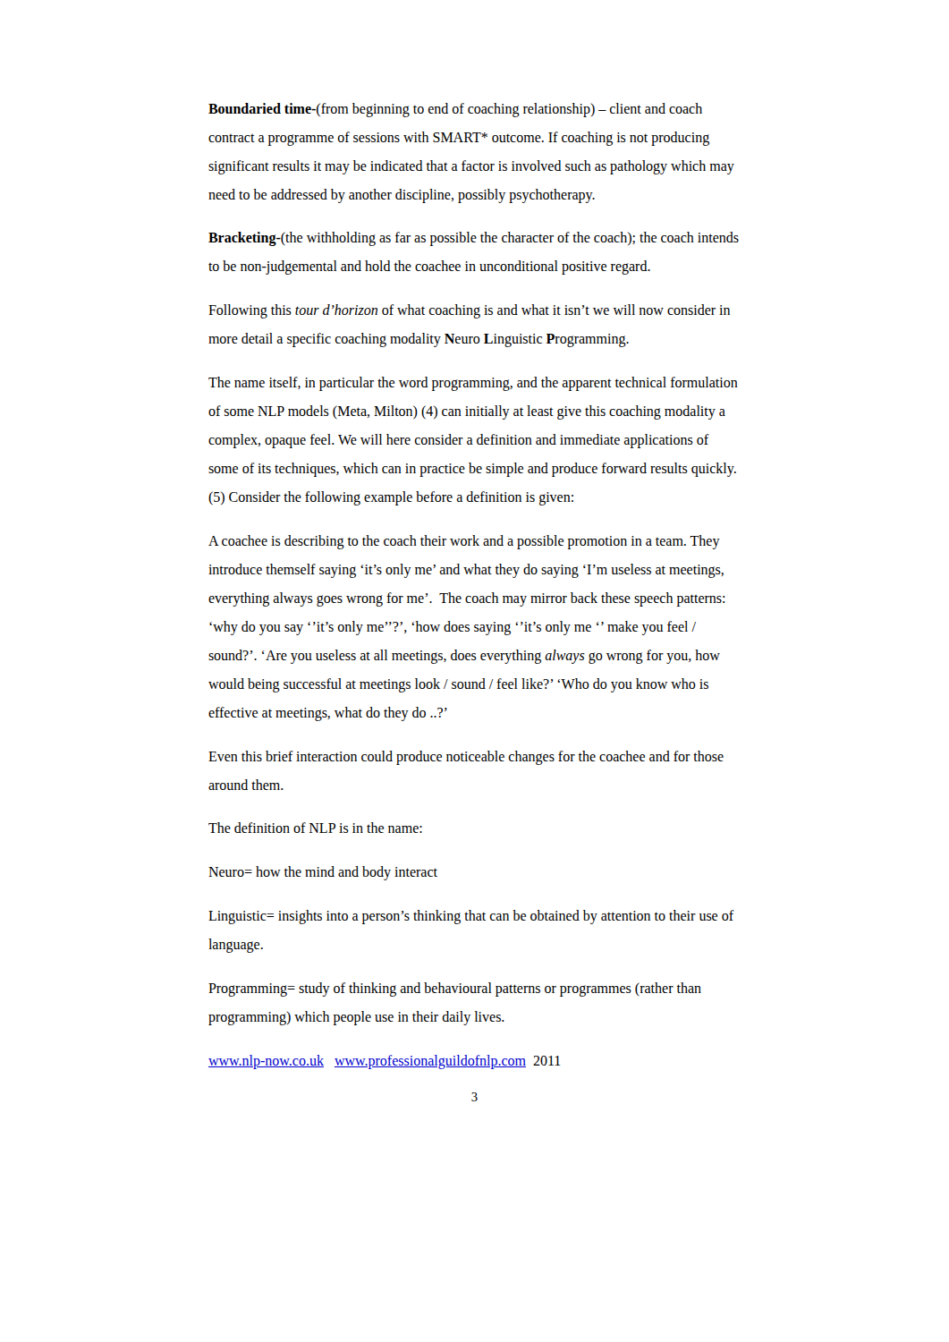Boundaried time-(from beginning to end of coaching relationship) – client and coach contract a programme of sessions with SMART* outcome. If coaching is not producing significant results it may be indicated that a factor is involved such as pathology which may need to be addressed by another discipline, possibly psychotherapy.
Bracketing-(the withholding as far as possible the character of the coach); the coach intends to be non-judgemental and hold the coachee in unconditional positive regard.
Following this tour d’horizon of what coaching is and what it isn’t we will now consider in more detail a specific coaching modality Neuro Linguistic Programming.
The name itself, in particular the word programming, and the apparent technical formulation of some NLP models (Meta, Milton) (4) can initially at least give this coaching modality a complex, opaque feel. We will here consider a definition and immediate applications of some of its techniques, which can in practice be simple and produce forward results quickly. (5) Consider the following example before a definition is given:
A coachee is describing to the coach their work and a possible promotion in a team. They introduce themself saying ‘it’s only me’ and what they do saying ‘I’m useless at meetings, everything always goes wrong for me’. The coach may mirror back these speech patterns: ‘why do you say ‘’it’s only me’’?’, ‘how does saying ‘’it’s only me ‘’ make you feel / sound?’. ‘Are you useless at all meetings, does everything always go wrong for you, how would being successful at meetings look / sound / feel like?’ ‘Who do you know who is effective at meetings, what do they do ..?’
Even this brief interaction could produce noticeable changes for the coachee and for those around them.
The definition of NLP is in the name:
Neuro= how the mind and body interact
Linguistic= insights into a person’s thinking that can be obtained by attention to their use of language.
Programming= study of thinking and behavioural patterns or programmes (rather than programming) which people use in their daily lives.
www.nlp-now.co.uk www.professionalguildofnlp.com 2011
3